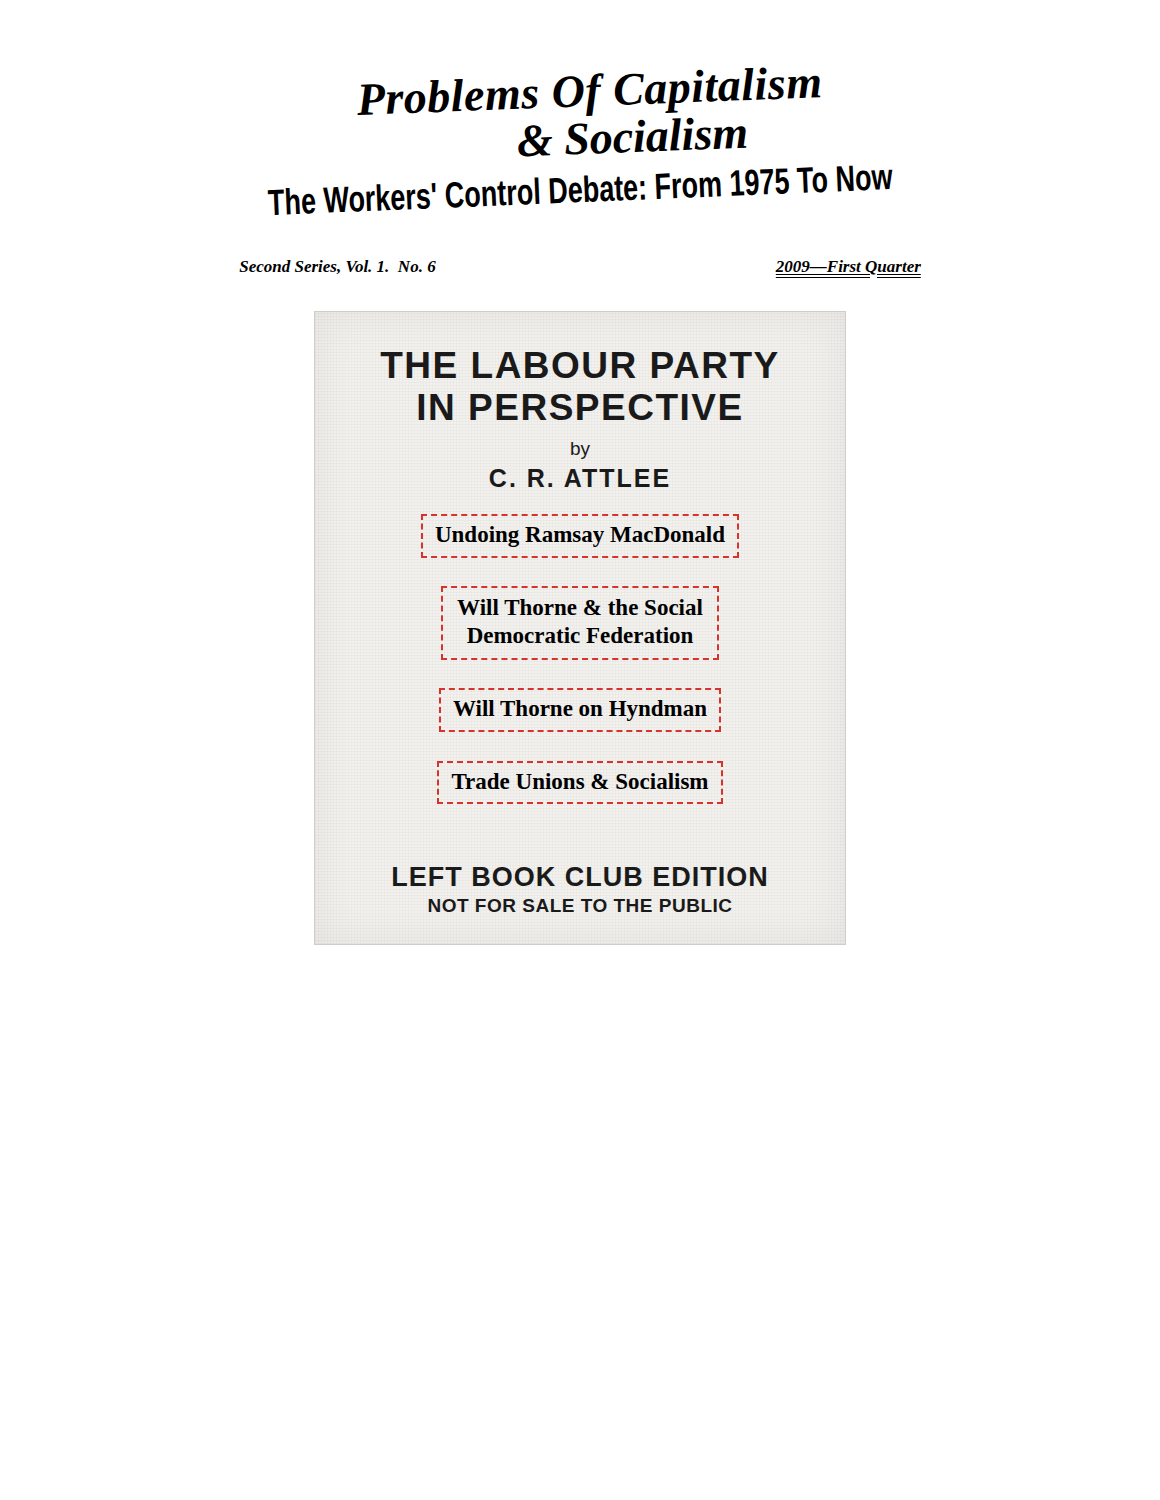Problems Of Capitalism
& Socialism
The Workers' Control Debate: From 1975 To Now
Second Series, Vol. 1. No. 6 2009—First Quarter
THE LABOUR PARTY
IN PERSPECTIVE
by
C. R. ATTLEE
Undoing Ramsay MacDonald
Will Thorne & the Social
Democratic Federation
Will Thorne on Hyndman
Trade Unions & Socialism
LEFT BOOK CLUB EDITION
NOT FOR SALE TO THE PUBLIC